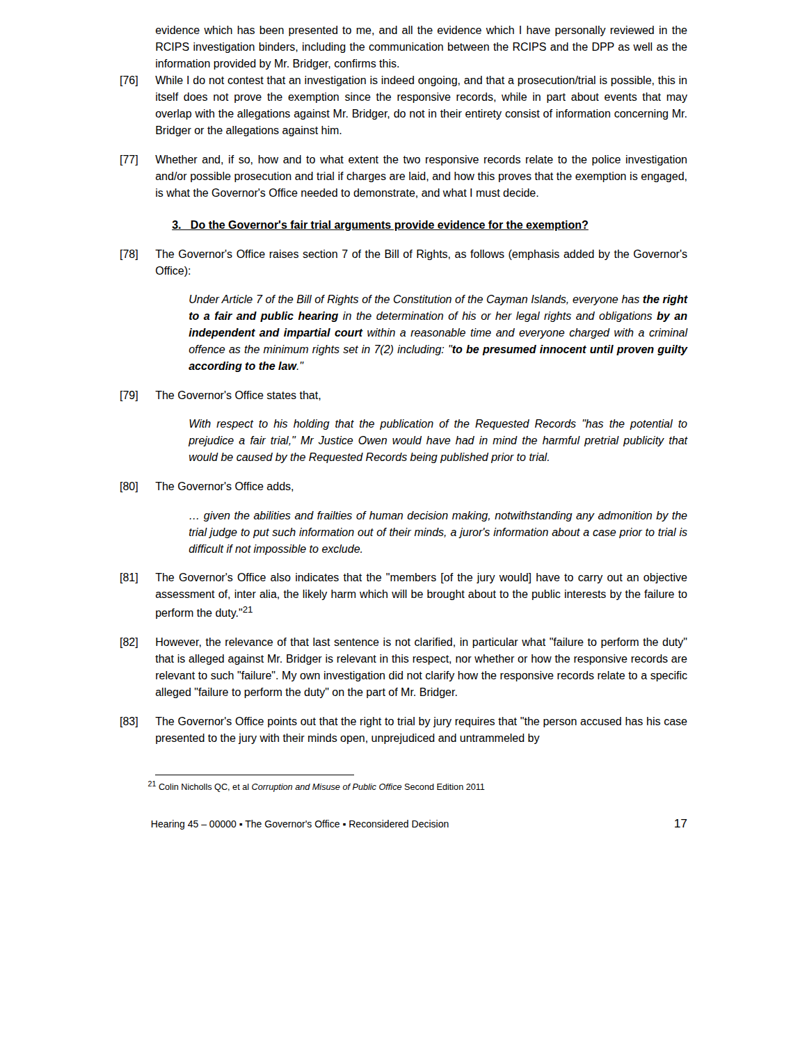evidence which has been presented to me, and all the evidence which I have personally reviewed in the RCIPS investigation binders, including the communication between the RCIPS and the DPP as well as the information provided by Mr. Bridger, confirms this.
[76]
While I do not contest that an investigation is indeed ongoing, and that a prosecution/trial is possible, this in itself does not prove the exemption since the responsive records, while in part about events that may overlap with the allegations against Mr. Bridger, do not in their entirety consist of information concerning Mr. Bridger or the allegations against him.
[77]
Whether and, if so, how and to what extent the two responsive records relate to the police investigation and/or possible prosecution and trial if charges are laid, and how this proves that the exemption is engaged, is what the Governor's Office needed to demonstrate, and what I must decide.
3. Do the Governor's fair trial arguments provide evidence for the exemption?
[78]
The Governor's Office raises section 7 of the Bill of Rights, as follows (emphasis added by the Governor's Office):
Under Article 7 of the Bill of Rights of the Constitution of the Cayman Islands, everyone has the right to a fair and public hearing in the determination of his or her legal rights and obligations by an independent and impartial court within a reasonable time and everyone charged with a criminal offence as the minimum rights set in 7(2) including: "to be presumed innocent until proven guilty according to the law."
[79]
The Governor's Office states that,
With respect to his holding that the publication of the Requested Records "has the potential to prejudice a fair trial," Mr Justice Owen would have had in mind the harmful pretrial publicity that would be caused by the Requested Records being published prior to trial.
[80]
The Governor's Office adds,
… given the abilities and frailties of human decision making, notwithstanding any admonition by the trial judge to put such information out of their minds, a juror's information about a case prior to trial is difficult if not impossible to exclude.
[81]
The Governor's Office also indicates that the "members [of the jury would] have to carry out an objective assessment of, inter alia, the likely harm which will be brought about to the public interests by the failure to perform the duty."21
[82]
However, the relevance of that last sentence is not clarified, in particular what "failure to perform the duty" that is alleged against Mr. Bridger is relevant in this respect, nor whether or how the responsive records are relevant to such "failure". My own investigation did not clarify how the responsive records relate to a specific alleged "failure to perform the duty" on the part of Mr. Bridger.
[83]
The Governor's Office points out that the right to trial by jury requires that "the person accused has his case presented to the jury with their minds open, unprejudiced and untrammeled by
21 Colin Nicholls QC, et al Corruption and Misuse of Public Office Second Edition 2011
Hearing 45 – 00000 ▪ The Governor's Office ▪ Reconsidered Decision 17